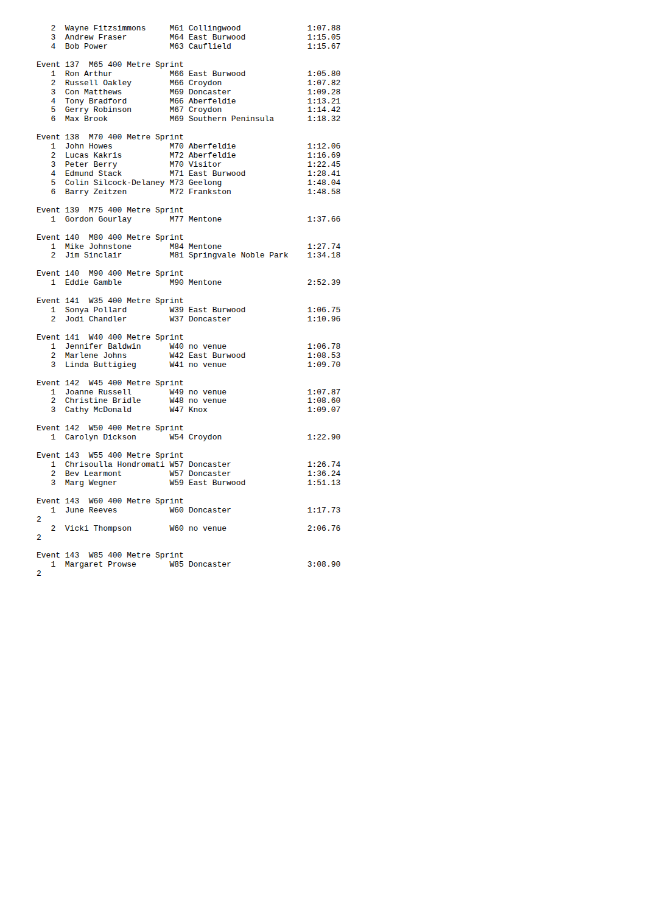2  Wayne Fitzsimmons     M61 Collingwood              1:07.88
   3  Andrew Fraser         M64 East Burwood             1:15.05
   4  Bob Power             M63 Cauflield                1:15.67

Event 137  M65 400 Metre Sprint
   1  Ron Arthur            M66 East Burwood             1:05.80
   2  Russell Oakley        M66 Croydon                  1:07.82
   3  Con Matthews          M69 Doncaster                1:09.28
   4  Tony Bradford         M66 Aberfeldie               1:13.21
   5  Gerry Robinson        M67 Croydon                  1:14.42
   6  Max Brook             M69 Southern Peninsula       1:18.32

Event 138  M70 400 Metre Sprint
   1  John Howes            M70 Aberfeldie               1:12.06
   2  Lucas Kakris          M72 Aberfeldie               1:16.69
   3  Peter Berry           M70 Visitor                  1:22.45
   4  Edmund Stack          M71 East Burwood             1:28.41
   5  Colin Silcock-Delaney M73 Geelong                  1:48.04
   6  Barry Zeitzen         M72 Frankston                1:48.58

Event 139  M75 400 Metre Sprint
   1  Gordon Gourlay        M77 Mentone                  1:37.66

Event 140  M80 400 Metre Sprint
   1  Mike Johnstone        M84 Mentone                  1:27.74
   2  Jim Sinclair          M81 Springvale Noble Park    1:34.18

Event 140  M90 400 Metre Sprint
   1  Eddie Gamble          M90 Mentone                  2:52.39

Event 141  W35 400 Metre Sprint
   1  Sonya Pollard         W39 East Burwood             1:06.75
   2  Jodi Chandler         W37 Doncaster                1:10.96

Event 141  W40 400 Metre Sprint
   1  Jennifer Baldwin      W40 no venue                 1:06.78
   2  Marlene Johns         W42 East Burwood             1:08.53
   3  Linda Buttigieg       W41 no venue                 1:09.70

Event 142  W45 400 Metre Sprint
   1  Joanne Russell        W49 no venue                 1:07.87
   2  Christine Bridle      W48 no venue                 1:08.60
   3  Cathy McDonald        W47 Knox                     1:09.07

Event 142  W50 400 Metre Sprint
   1  Carolyn Dickson       W54 Croydon                  1:22.90

Event 143  W55 400 Metre Sprint
   1  Chrisoulla Hondromati W57 Doncaster                1:26.74
   2  Bev Learmont          W57 Doncaster                1:36.24
   3  Marg Wegner           W59 East Burwood             1:51.13

Event 143  W60 400 Metre Sprint
   1  June Reeves           W60 Doncaster                1:17.73
2
   2  Vicki Thompson        W60 no venue                 2:06.76
2

Event 143  W85 400 Metre Sprint
   1  Margaret Prowse       W85 Doncaster                3:08.90
2